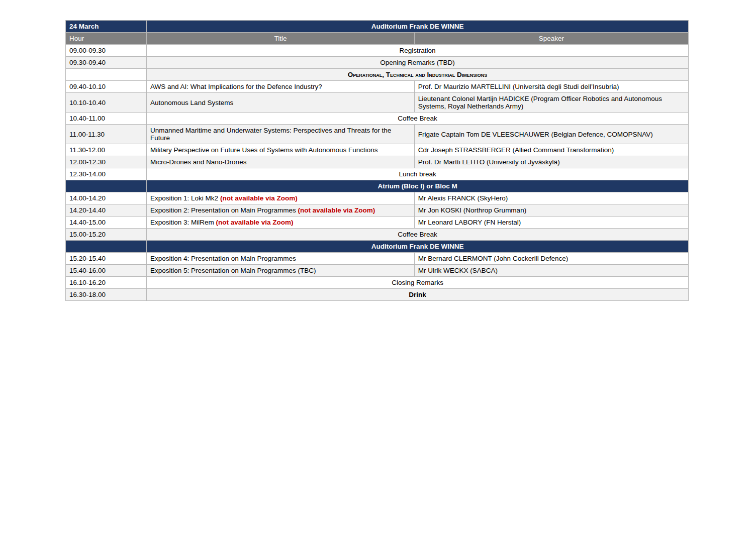| 24 March | Auditorium Frank DE WINNE |
| Hour | Title | Speaker |
| 09.00-09.30 | Registration |
| 09.30-09.40 | Opening Remarks (TBD) |
| | Operational, Technical and Industrial Dimensions |
| 09.40-10.10 | AWS and AI: What Implications for the Defence Industry? | Prof. Dr Maurizio MARTELLINI (Università degli Studi dell’Insubria) |
| 10.10-10.40 | Autonomous Land Systems | Lieutenant Colonel Martijn HADICKE (Program Officer Robotics and Autonomous Systems, Royal Netherlands Army) |
| 10.40-11.00 | Coffee Break |
| 11.00-11.30 | Unmanned Maritime and Underwater Systems: Perspectives and Threats for the Future | Frigate Captain Tom DE VLEESCHAUWER (Belgian Defence, COMOPSNAV) |
| 11.30-12.00 | Military Perspective on Future Uses of Systems with Autonomous Functions | Cdr Joseph STRASSBERGER (Allied Command Transformation) |
| 12.00-12.30 | Micro-Drones and Nano-Drones | Prof. Dr Martti LEHTO (University of Jyväskylä) |
| 12.30-14.00 | Lunch break |
| | Atrium (Bloc I) or Bloc M |
| 14.00-14.20 | Exposition 1: Loki Mk2 (not available via Zoom) | Mr Alexis FRANCK (SkyHero) |
| 14.20-14.40 | Exposition 2: Presentation on Main Programmes (not available via Zoom) | Mr Jon KOSKI (Northrop Grumman) |
| 14.40-15.00 | Exposition 3: MilRem (not available via Zoom) | Mr Leonard LABORY (FN Herstal) |
| 15.00-15.20 | Coffee Break |
| | Auditorium Frank DE WINNE |
| 15.20-15.40 | Exposition 4: Presentation on Main Programmes | Mr Bernard CLERMONT (John Cockerill Defence) |
| 15.40-16.00 | Exposition 5: Presentation on Main Programmes (TBC) | Mr Ulrik WECKX (SABCA) |
| 16.10-16.20 | Closing Remarks |
| 16.30-18.00 | Drink |